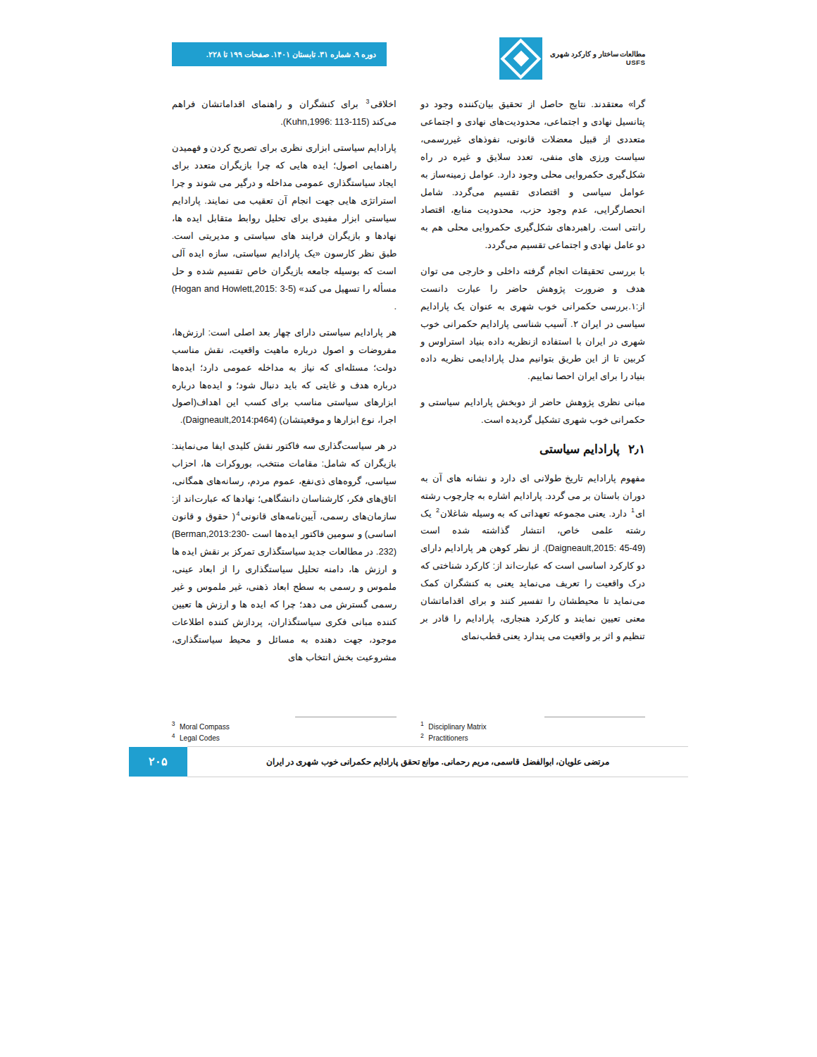مطالعات ساختار و کارکرد شهری
USFS
دوره ۹. شماره ۳۱. تابستان ۱۴۰۱. صفحات ۱۹۹ تا ۲۲۸.
گرا» معتقدند. نتایج حاصل از تحقیق بیان‌کننده وجود دو پتانسیل نهادی و اجتماعی، محدودیت‌های نهادی و اجتماعی متعددی از قبیل معضلات قانونی، نفوذهای غیررسمی، سیاست ورزی های منفی، تعدد سلایق و غیره در راه شکل‌گیری حکمروایی محلی وجود دارد. عوامل زمینه‌ساز به عوامل سیاسی و اقتصادی تقسیم می‌گردد. شامل انحصارگرایی، عدم وجود حزب، محدودیت منابع، اقتصاد رانتی است. راهبردهای شکل‌گیری حکمروایی محلی هم به دو عامل نهادی و اجتماعی تقسیم می‌گردد.
با بررسی تحقیقات انجام گرفته داخلی و خارجی می توان هدف و ضرورت پژوهش حاضر را عبارت دانست از:۱.بررسی حکمرانی خوب شهری به عنوان یک پارادایم سیاسی در ایران ۲. آسیب شناسی پارادایم حکمرانی خوب شهری در ایران با استفاده ازنظریه داده بنیاد استراوس و کربین تا از این طریق بتوانیم مدل پارادایمی نظریه داده بنیاد را برای ایران احصا نماییم.
مبانی نظری پژوهش حاضر از دوبخش پارادایم سیاستی و حکمرانی خوب شهری تشکیل گردیده است.
۲٫۱ پارادایم سیاستی
مفهوم پارادایم تاریخ طولانی ای دارد و نشانه های آن به دوران باستان بر می گردد. پارادایم اشاره به چارچوب رشته ای1 دارد. یعنی مجموعه تعهداتی که به وسیله شاغلان2 یک رشته علمی خاص، انتشار گذاشته شده است (Daigneault,2015: 45-49). از نظر کوهن هر پارادایم دارای دو کارکرد اساسی است که عبارت‌اند از: کارکرد شناختی که درک واقعیت را تعریف می‌نماید یعنی به کنشگران کمک می‌نماید تا محیطشان را تفسیر کنند و برای اقداماتشان معنی تعیین نمایند و کارکرد هنجاری، پارادایم را قادر بر تنظیم و اثر بر واقعیت می پندارد یعنی قطب‌نمای
1 Disciplinary Matrix
2 Practitioners
اخلاقی3 برای کنشگران و راهنمای اقداماتشان فراهم می‌کند (Kuhn,1996: 113-115).
پارادایم سیاستی ابزاری نظری برای تصریح کردن و فهمیدن راهنمایی اصول؛ ایده هایی که چرا بازیگران متعدد برای ایجاد سیاستگذاری عمومی مداخله و درگیر می شوند و چرا استراتژی هایی جهت انجام آن تعقیب می نمایند. پارادایم سیاستی ابزار مفیدی برای تحلیل روابط متقابل ایده ها، نهادها و بازیگران فرایند های سیاستی و مدیریتی است. طبق نظر کارسون «یک پارادایم سیاستی، سازه ایده آلی است که بوسیله جامعه بازیگران خاص تقسیم شده و حل مسأله را تسهیل می کند» (Hogan and Howlett,2015: 3-5) .
هر پارادایم سیاستی دارای چهار بعد اصلی است: ارزش‌ها، مفروضات و اصول درباره ماهیت واقعیت، نقش مناسب دولت؛ مسئله‌ای که نیاز به مداخله عمومی دارد؛ ایده‌ها درباره هدف و غایتی که باید دنبال شود؛ و ایده‌ها درباره ابزارهای سیاستی مناسب برای کسب این اهداف(اصول اجرا، نوع ابزارها و موقعیتشان) (Daigneault,2014:p464).
در هر سیاست‌گذاری سه فاکتور نقش کلیدی ایفا می‌نمایند: بازیگران که شامل: مقامات منتخب، بوروکرات ها، احزاب سیاسی، گروه‌های ذی‌نفع، عموم مردم، رسانه‌های همگانی، اتاق‌های فکر، کارشناسان دانشگاهی؛ نهادها که عبارت‌اند از: سازمان‌های رسمی، آیین‌نامه‌های قانونی4( حقوق و قانون اساسی) و سومین فاکتور ایده‌ها است (Berman,2013:230-232). در مطالعات جدید سیاستگذاری تمرکز بر نقش ایده ها و ارزش ها، دامنه تحلیل سیاستگذاری را از ابعاد عینی، ملموس و رسمی به سطح ابعاد ذهنی، غیر ملموس و غیر رسمی گسترش می دهد؛ چرا که ایده ها و ارزش ها تعیین کننده مبانی فکری سیاستگذاران، پردازش کننده اطلاعات موجود، جهت دهنده به مسائل و محیط سیاستگذاری، مشروعیت بخش انتخاب های
3 Moral Compass
4 Legal Codes
مرتضی علویان، ابوالفضل قاسمی، مریم رحمانی. موانع تحقق پارادایم حکمرانی خوب شهری در ایران
۲۰۵